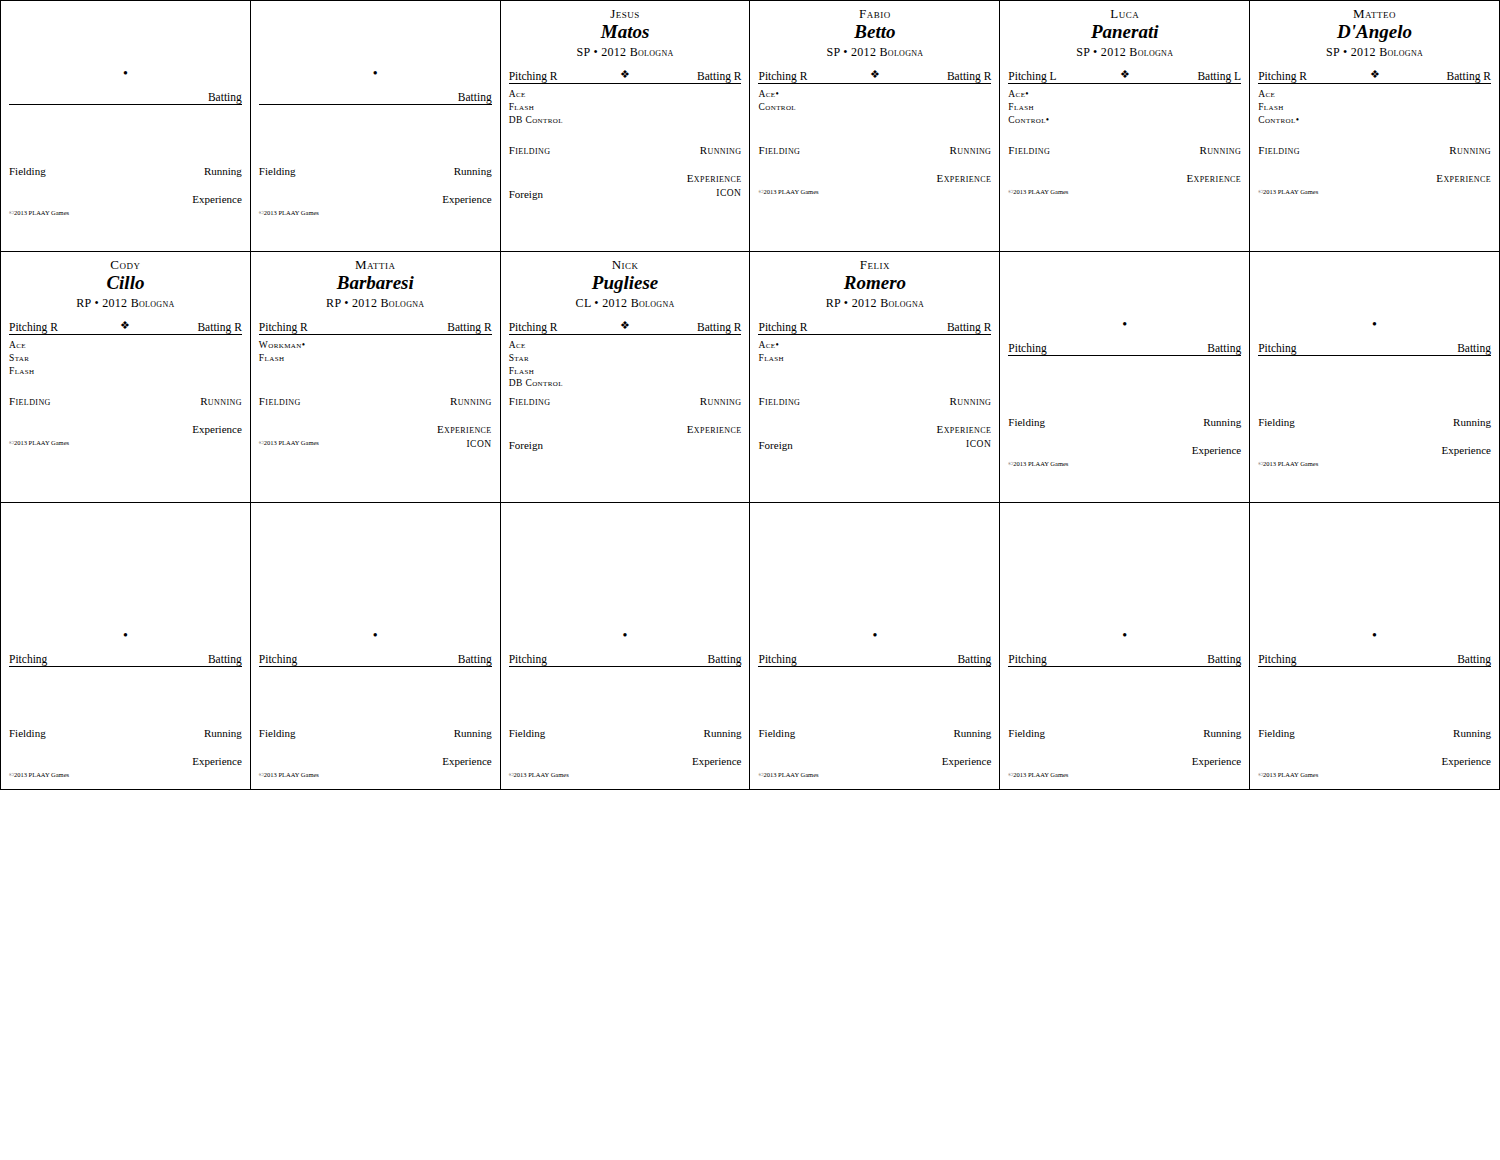| • Batting Fielding Running Experience ©2013 PLAAY Games | • Batting Fielding Running Experience ©2013 PLAAY Games | Jesus Matos SP • 2012 Bologna Pitching R ❖ Batting R Ace Flash DB Control Fielding Running Experience Foreign ICON | Fabio Betto SP • 2012 Bologna Pitching R ❖ Batting R Ace• Control Fielding Running Experience ©2013 PLAAY Games | Luca Panerati SP • 2012 Bologna Pitching L ❖ Batting L Ace• Flash Control• Fielding Running Experience ©2013 PLAAY Games | Matteo D'Angelo SP • 2012 Bologna Pitching R ❖ Batting R Ace Flash Control• Fielding Running Experience ©2013 PLAAY Games |
| Cody Cillo RP • 2012 Bologna Pitching R ❖ Batting R Ace Star Flash Fielding Running Experience ©2013 PLAAY Games | Mattia Barbaresi RP • 2012 Bologna Pitching R Batting R Workman• Flash Fielding Running Experience ©2013 PLAAY Games ICON | Nick Pugliese CL • 2012 Bologna Pitching R ❖ Batting R Ace Star Flash DB Control Fielding Running Experience Foreign | Felix Romero RP • 2012 Bologna Pitching R Batting R Ace• Flash Fielding Running Experience Foreign ICON | • Pitching Batting Fielding Running Experience ©2013 PLAAY Games | • Pitching Batting Fielding Running Experience ©2013 PLAAY Games |
| • Pitching Batting Fielding Running Experience ©2013 PLAAY Games | • Pitching Batting Fielding Running Experience ©2013 PLAAY Games | • Pitching Batting Fielding Running Experience ©2013 PLAAY Games | • Pitching Batting Fielding Running Experience ©2013 PLAAY Games | • Pitching Batting Fielding Running Experience ©2013 PLAAY Games | • Pitching Batting Fielding Running Experience ©2013 PLAAY Games |